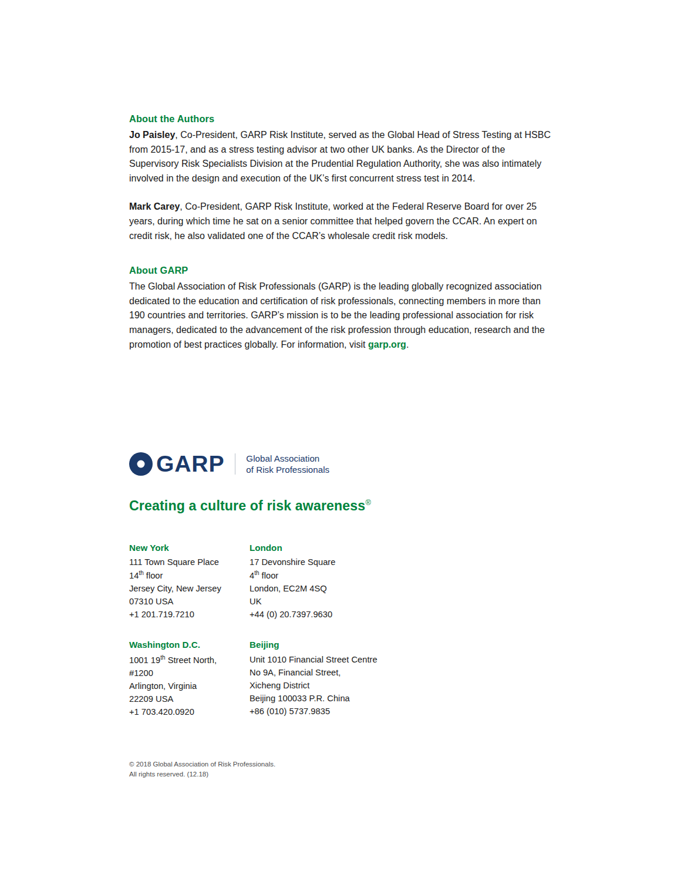About the Authors
Jo Paisley, Co-President, GARP Risk Institute, served as the Global Head of Stress Testing at HSBC from 2015-17, and as a stress testing advisor at two other UK banks. As the Director of the Supervisory Risk Specialists Division at the Prudential Regulation Authority, she was also intimately involved in the design and execution of the UK’s first concurrent stress test in 2014.
Mark Carey, Co-President, GARP Risk Institute, worked at the Federal Reserve Board for over 25 years, during which time he sat on a senior committee that helped govern the CCAR. An expert on credit risk, he also validated one of the CCAR’s wholesale credit risk models.
About GARP
The Global Association of Risk Professionals (GARP) is the leading globally recognized association dedicated to the education and certification of risk professionals, connecting members in more than 190 countries and territories. GARP’s mission is to be the leading professional association for risk managers, dedicated to the advancement of the risk profession through education, research and the promotion of best practices globally. For information, visit garp.org.
GARP
Global Association
of Risk Professionals
Creating a culture of risk awareness®
New York
111 Town Square Place
14th floor
Jersey City, New Jersey
07310 USA
+1 201.719.7210
London
17 Devonshire Square
4th floor
London, EC2M 4SQ
UK
+44 (0) 20.7397.9630
Washington D.C.
1001 19th Street North,
#1200
Arlington, Virginia
22209 USA
+1 703.420.0920
Beijing
Unit 1010 Financial Street Centre
No 9A, Financial Street,
Xicheng District
Beijing 100033 P.R. China
+86 (010) 5737.9835
© 2018 Global Association of Risk Professionals.
All rights reserved. (12.18)